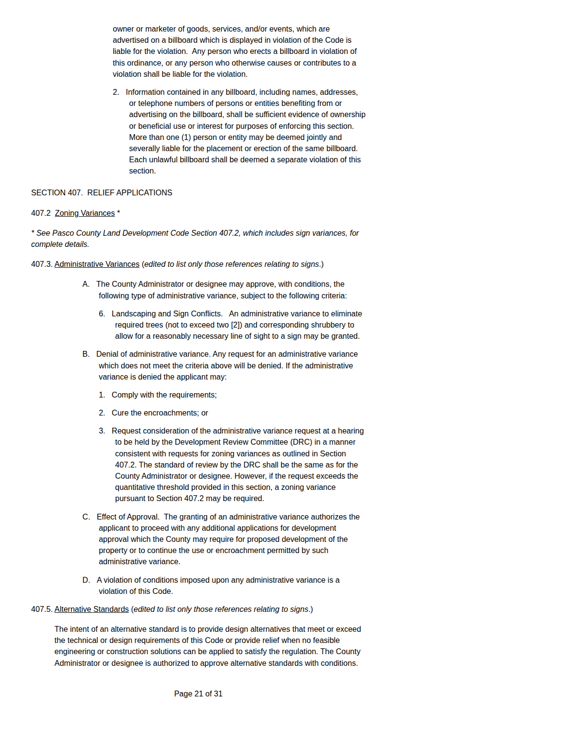owner or marketer of goods, services, and/or events, which are advertised on a billboard which is displayed in violation of the Code is liable for the violation. Any person who erects a billboard in violation of this ordinance, or any person who otherwise causes or contributes to a violation shall be liable for the violation.
2. Information contained in any billboard, including names, addresses, or telephone numbers of persons or entities benefiting from or advertising on the billboard, shall be sufficient evidence of ownership or beneficial use or interest for purposes of enforcing this section. More than one (1) person or entity may be deemed jointly and severally liable for the placement or erection of the same billboard. Each unlawful billboard shall be deemed a separate violation of this section.
SECTION 407. RELIEF APPLICATIONS
407.2 Zoning Variances *
* See Pasco County Land Development Code Section 407.2, which includes sign variances, for complete details.
407.3. Administrative Variances (edited to list only those references relating to signs.)
A. The County Administrator or designee may approve, with conditions, the following type of administrative variance, subject to the following criteria:
6. Landscaping and Sign Conflicts. An administrative variance to eliminate required trees (not to exceed two [2]) and corresponding shrubbery to allow for a reasonably necessary line of sight to a sign may be granted.
B. Denial of administrative variance. Any request for an administrative variance which does not meet the criteria above will be denied. If the administrative variance is denied the applicant may:
1. Comply with the requirements;
2. Cure the encroachments; or
3. Request consideration of the administrative variance request at a hearing to be held by the Development Review Committee (DRC) in a manner consistent with requests for zoning variances as outlined in Section 407.2. The standard of review by the DRC shall be the same as for the County Administrator or designee. However, if the request exceeds the quantitative threshold provided in this section, a zoning variance pursuant to Section 407.2 may be required.
C. Effect of Approval. The granting of an administrative variance authorizes the applicant to proceed with any additional applications for development approval which the County may require for proposed development of the property or to continue the use or encroachment permitted by such administrative variance.
D. A violation of conditions imposed upon any administrative variance is a violation of this Code.
407.5. Alternative Standards (edited to list only those references relating to signs.)
The intent of an alternative standard is to provide design alternatives that meet or exceed the technical or design requirements of this Code or provide relief when no feasible engineering or construction solutions can be applied to satisfy the regulation. The County Administrator or designee is authorized to approve alternative standards with conditions.
Page 21 of 31